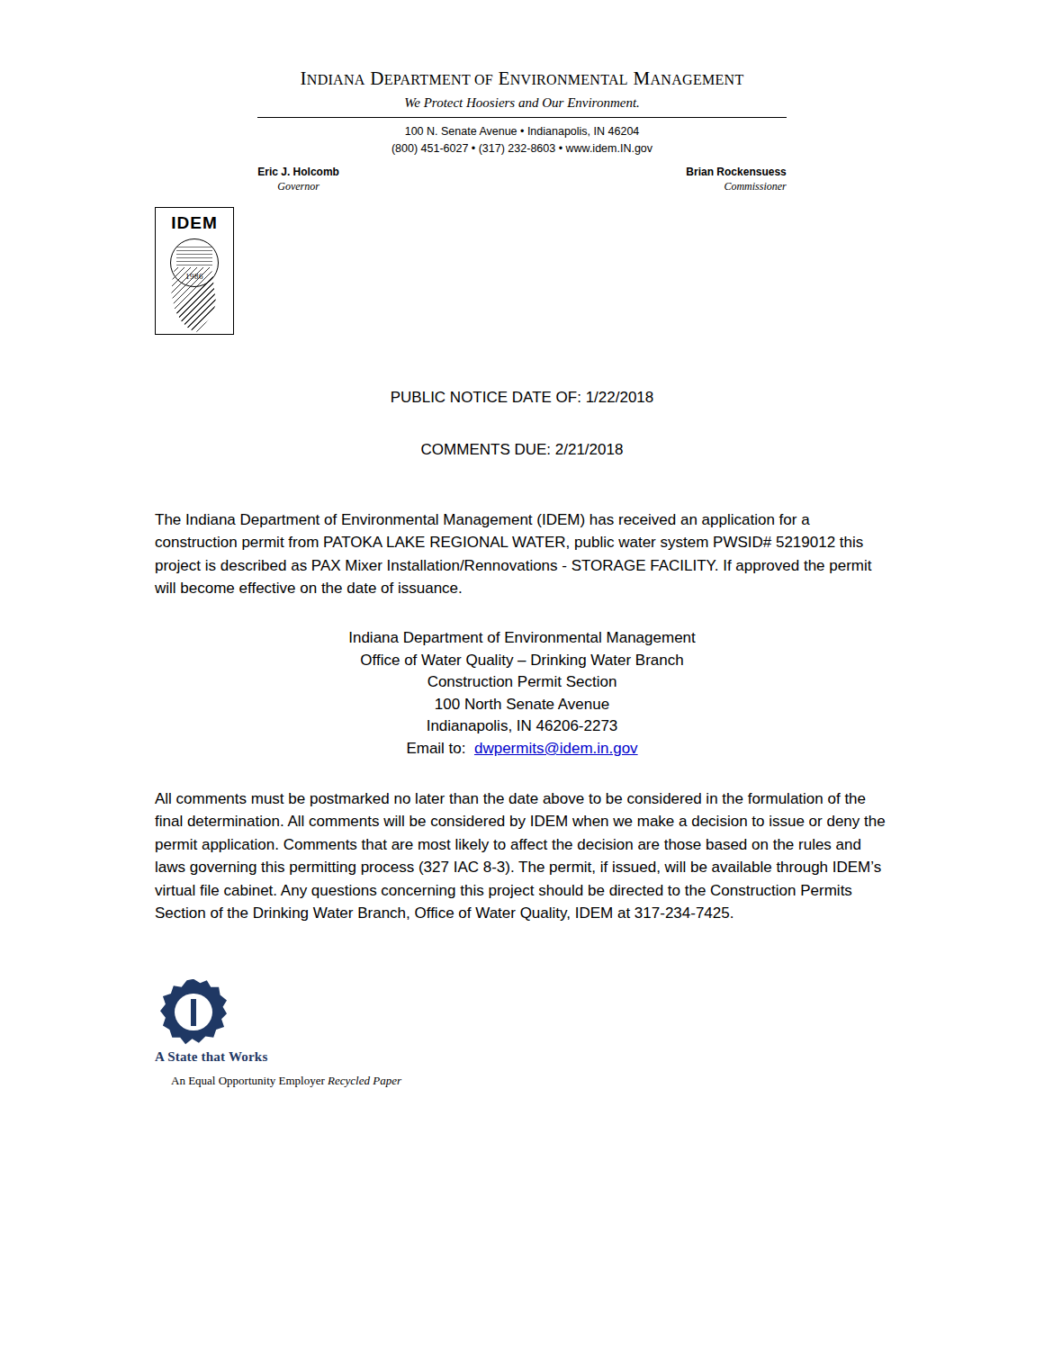INDIANA DEPARTMENT OF ENVIRONMENTAL MANAGEMENT
We Protect Hoosiers and Our Environment.
100 N. Senate Avenue • Indianapolis, IN 46204
(800) 451-6027 • (317) 232-8603 • www.idem.IN.gov
Eric J. Holcomb
Governor
Brian Rockensuess
Commissioner
IDEM
1986
PUBLIC NOTICE DATE OF: 1/22/2018
COMMENTS DUE: 2/21/2018
The Indiana Department of Environmental Management (IDEM) has received an application for a construction permit from PATOKA LAKE REGIONAL WATER, public water system PWSID# 5219012 this project is described as PAX Mixer Installation/Rennovations - STORAGE FACILITY. If approved the permit will become effective on the date of issuance.
Indiana Department of Environmental Management
Office of Water Quality – Drinking Water Branch
Construction Permit Section
100 North Senate Avenue
Indianapolis, IN 46206-2273
Email to: dwpermits@idem.in.gov
All comments must be postmarked no later than the date above to be considered in the formulation of the final determination. All comments will be considered by IDEM when we make a decision to issue or deny the permit application. Comments that are most likely to affect the decision are those based on the rules and laws governing this permitting process (327 IAC 8-3). The permit, if issued, will be available through IDEM’s virtual file cabinet. Any questions concerning this project should be directed to the Construction Permits Section of the Drinking Water Branch, Office of Water Quality, IDEM at 317-234-7425.
A State that Works
An Equal Opportunity Employer Recycled Paper